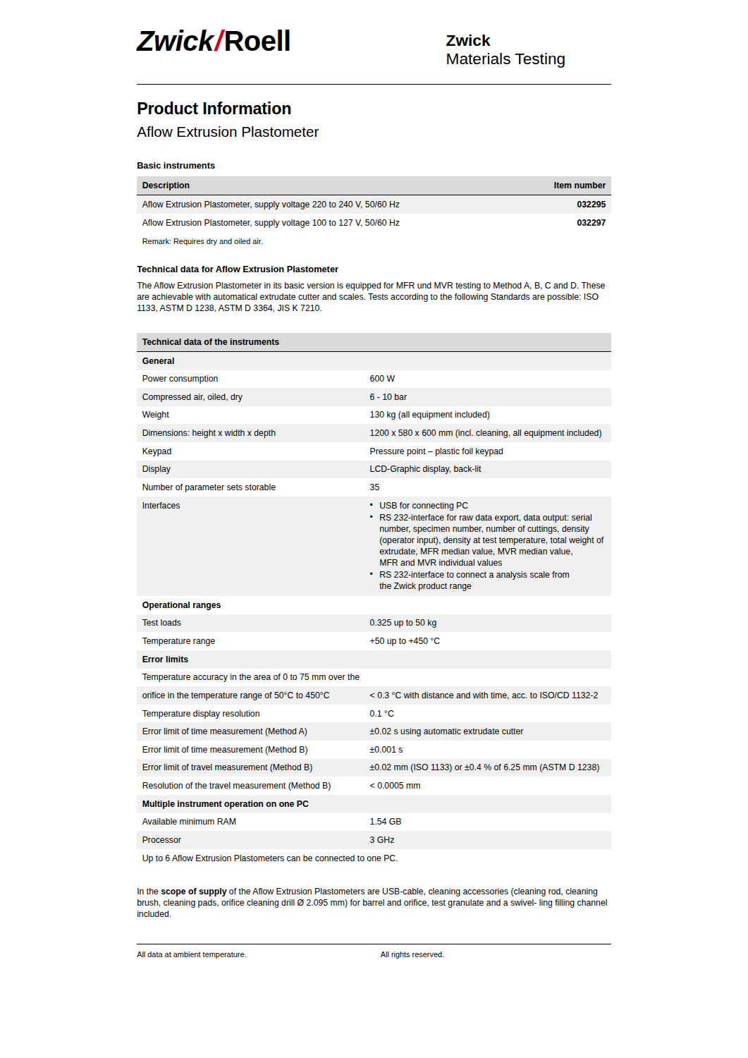Zwick/Roell
Zwick
Materials Testing
Product Information
Aflow Extrusion Plastometer
Basic instruments
| Description | Item number |
| --- | --- |
| Aflow Extrusion Plastometer, supply voltage 220 to 240 V, 50/60 Hz | 032295 |
| Aflow Extrusion Plastometer, supply voltage 100 to 127 V, 50/60 Hz | 032297 |
Remark: Requires dry and oiled air.
Technical data for Aflow Extrusion Plastometer
The Aflow Extrusion Plastometer in its basic version is equipped for MFR und MVR testing to Method A, B, C and D. These are achievable with automatical extrudate cutter and scales. Tests according to the following Standards are possible: ISO 1133, ASTM D 1238, ASTM D 3364, JIS K 7210.
| Technical data of the instruments |
| --- |
| General |
| Power consumption | 600 W |
| Compressed air, oiled, dry | 6 - 10 bar |
| Weight | 130 kg (all equipment included) |
| Dimensions: height x width x depth | 1200 x 580 x 600 mm (incl. cleaning, all equipment included) |
| Keypad | Pressure point – plastic foil keypad |
| Display | LCD-Graphic display, back-lit |
| Number of parameter sets storable | 35 |
| Interfaces | USB for connecting PC RS 232-interface for raw data export, data output: serial number, specimen number, number of cuttings, density (operator input), density at test temperature, total weight of extrudate, MFR median value, MVR median value, MFR and MVR individual values RS 232-interface to connect a analysis scale from the Zwick product range |
| Operational ranges |
| Test loads | 0.325 up to 50 kg |
| Temperature range | +50 up to +450 °C |
| Error limits |
| Temperature accuracy in the area of 0 to 75 mm over the |
| orifice in the temperature range of 50°C to 450°C | < 0.3 °C with distance and with time, acc. to ISO/CD 1132-2 |
| Temperature display resolution | 0.1 °C |
| Error limit of time measurement (Method A) | ±0.02 s using automatic extrudate cutter |
| Error limit of time measurement (Method B) | ±0.001 s |
| Error limit of travel measurement (Method B) | ±0.02 mm (ISO 1133) or ±0.4 % of 6.25 mm (ASTM D 1238) |
| Resolution of the travel measurement (Method B) | < 0.0005 mm |
| Multiple instrument operation on one PC |
| Available minimum RAM | 1.54 GB |
| Processor | 3 GHz |
| Up to 6 Aflow Extrusion Plastometers can be connected to one PC. |
In the scope of supply of the Aflow Extrusion Plastometers are USB-cable, cleaning accessories (cleaning rod, cleaning brush, cleaning pads, orifice cleaning drill Ø 2.095 mm) for barrel and orifice, test granulate and a swivel- ling filling channel included.
All data at ambient temperature.
All rights reserved.